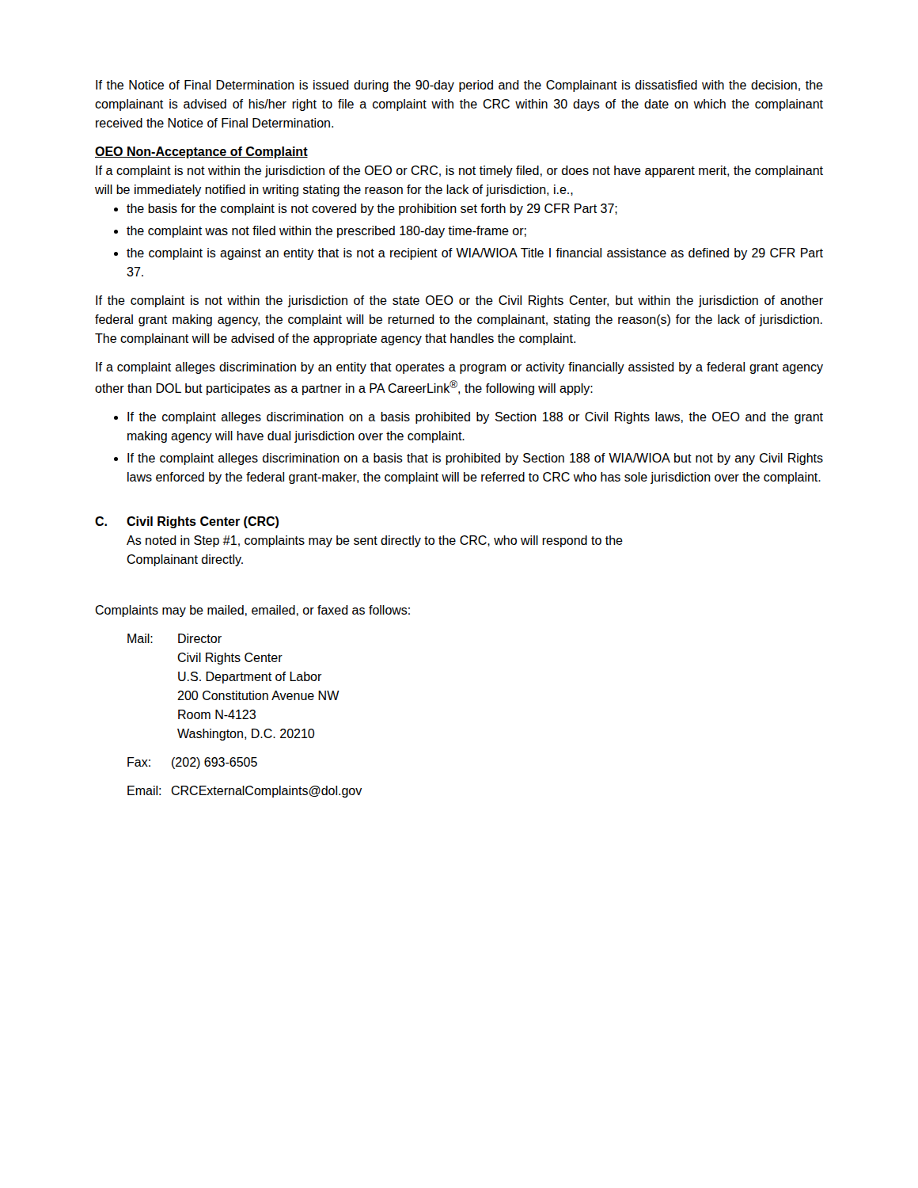If the Notice of Final Determination is issued during the 90-day period and the Complainant is dissatisfied with the decision, the complainant is advised of his/her right to file a complaint with the CRC within 30 days of the date on which the complainant received the Notice of Final Determination.
OEO Non-Acceptance of Complaint
If a complaint is not within the jurisdiction of the OEO or CRC, is not timely filed, or does not have apparent merit, the complainant will be immediately notified in writing stating the reason for the lack of jurisdiction, i.e.,
the basis for the complaint is not covered by the prohibition set forth by 29 CFR Part 37;
the complaint was not filed within the prescribed 180-day time-frame or;
the complaint is against an entity that is not a recipient of WIA/WIOA Title I financial assistance as defined by 29 CFR Part 37.
If the complaint is not within the jurisdiction of the state OEO or the Civil Rights Center, but within the jurisdiction of another federal grant making agency, the complaint will be returned to the complainant, stating the reason(s) for the lack of jurisdiction. The complainant will be advised of the appropriate agency that handles the complaint.
If a complaint alleges discrimination by an entity that operates a program or activity financially assisted by a federal grant agency other than DOL but participates as a partner in a PA CareerLink®, the following will apply:
If the complaint alleges discrimination on a basis prohibited by Section 188 or Civil Rights laws, the OEO and the grant making agency will have dual jurisdiction over the complaint.
If the complaint alleges discrimination on a basis that is prohibited by Section 188 of WIA/WIOA but not by any Civil Rights laws enforced by the federal grant-maker, the complaint will be referred to CRC who has sole jurisdiction over the complaint.
C.
Civil Rights Center (CRC)
As noted in Step #1, complaints may be sent directly to the CRC, who will respond to the
Complainant directly.
Complaints may be mailed, emailed, or faxed as follows:
| Mail: | Director Civil Rights Center U.S. Department of Labor 200 Constitution Avenue NW Room N-4123 Washington, D.C. 20210 |
Fax:(202) 693-6505
Email: CRCExternalComplaints@dol.gov